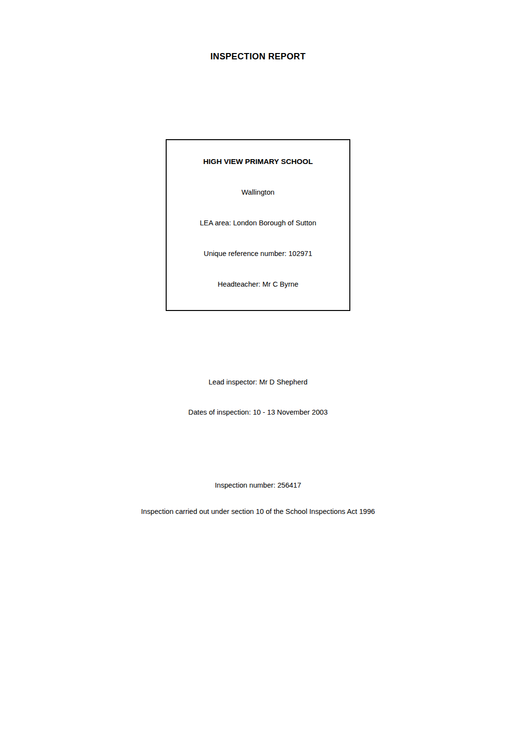INSPECTION REPORT
HIGH VIEW PRIMARY SCHOOL
Wallington
LEA area: London Borough of Sutton
Unique reference number: 102971
Headteacher: Mr C Byrne
Lead inspector: Mr D Shepherd
Dates of inspection: 10 - 13 November 2003
Inspection number: 256417
Inspection carried out under section 10 of the School Inspections Act 1996